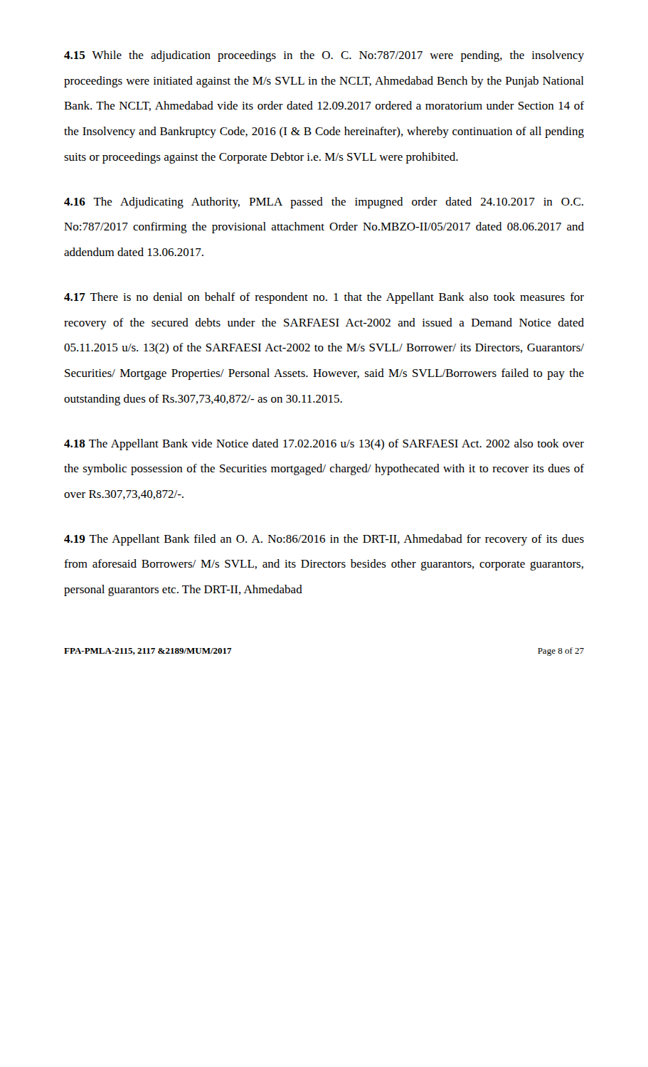4.15 While the adjudication proceedings in the O. C. No:787/2017 were pending, the insolvency proceedings were initiated against the M/s SVLL in the NCLT, Ahmedabad Bench by the Punjab National Bank. The NCLT, Ahmedabad vide its order dated 12.09.2017 ordered a moratorium under Section 14 of the Insolvency and Bankruptcy Code, 2016 (I & B Code hereinafter), whereby continuation of all pending suits or proceedings against the Corporate Debtor i.e. M/s SVLL were prohibited.
4.16 The Adjudicating Authority, PMLA passed the impugned order dated 24.10.2017 in O.C. No:787/2017 confirming the provisional attachment Order No.MBZO-II/05/2017 dated 08.06.2017 and addendum dated 13.06.2017.
4.17 There is no denial on behalf of respondent no. 1 that the Appellant Bank also took measures for recovery of the secured debts under the SARFAESI Act-2002 and issued a Demand Notice dated 05.11.2015 u/s. 13(2) of the SARFAESI Act-2002 to the M/s SVLL/ Borrower/ its Directors, Guarantors/ Securities/ Mortgage Properties/ Personal Assets. However, said M/s SVLL/Borrowers failed to pay the outstanding dues of Rs.307,73,40,872/- as on 30.11.2015.
4.18 The Appellant Bank vide Notice dated 17.02.2016 u/s 13(4) of SARFAESI Act. 2002 also took over the symbolic possession of the Securities mortgaged/ charged/ hypothecated with it to recover its dues of over Rs.307,73,40,872/-.
4.19 The Appellant Bank filed an O. A. No:86/2016 in the DRT-II, Ahmedabad for recovery of its dues from aforesaid Borrowers/ M/s SVLL, and its Directors besides other guarantors, corporate guarantors, personal guarantors etc. The DRT-II, Ahmedabad
FPA-PMLA-2115, 2117 &2189/MUM/2017 Page 8 of 27